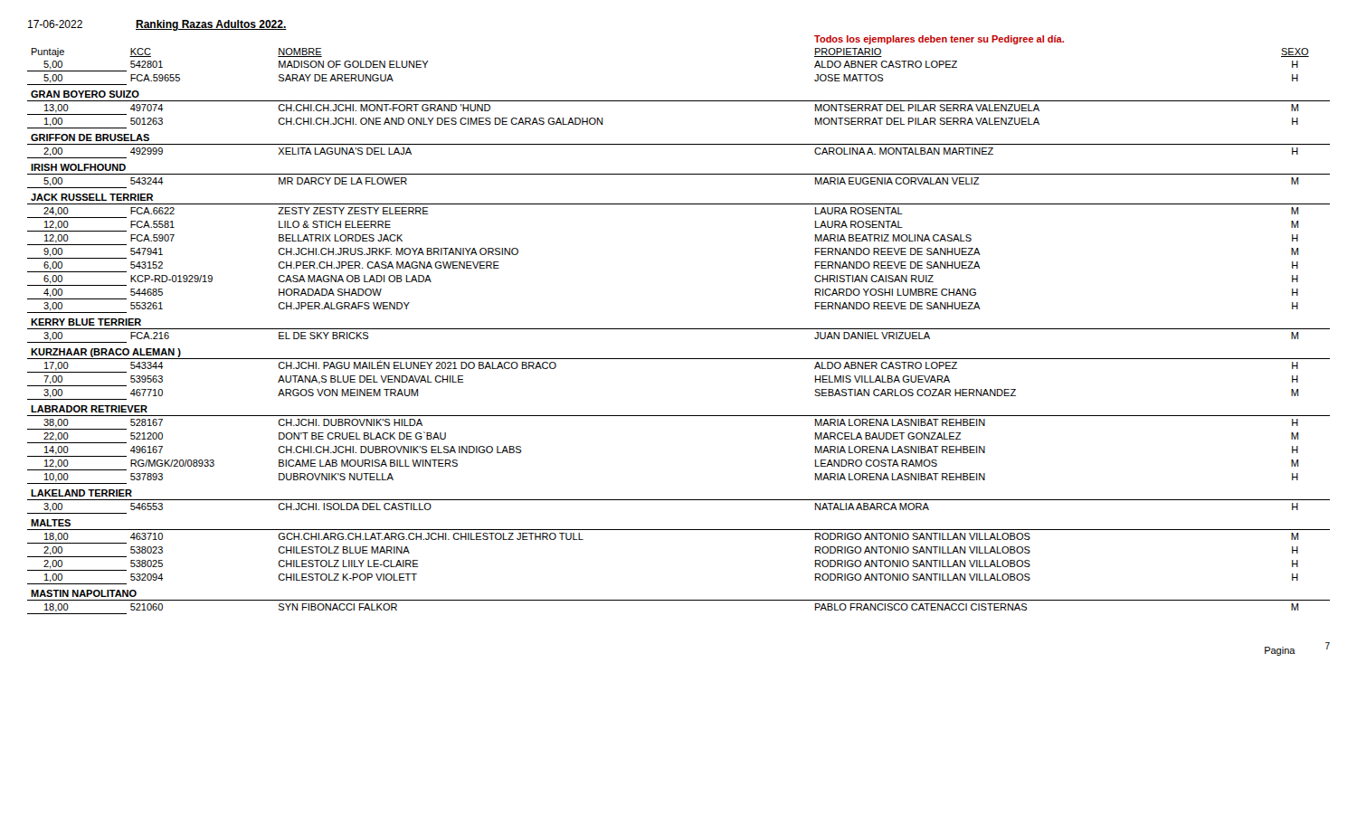17-06-2022
Ranking Razas Adultos 2022.
| | | | Todos los ejemplares deben tener su Pedigree al día. | |
| Puntaje | KCC | NOMBRE | PROPIETARIO | SEXO |
| 5,00 | 542801 | MADISON OF GOLDEN ELUNEY | ALDO ABNER CASTRO LOPEZ | H |
| 5,00 | FCA.59655 | SARAY DE ARERUNGUA | JOSE MATTOS | H |
| GRAN BOYERO SUIZO |
| 13,00 | 497074 | CH.CHI.CH.JCHI. MONT-FORT GRAND 'HUND | MONTSERRAT DEL PILAR SERRA VALENZUELA | M |
| 1,00 | 501263 | CH.CHI.CH.JCHI. ONE AND ONLY DES CIMES DE CARAS GALADHON | MONTSERRAT DEL PILAR SERRA VALENZUELA | H |
| GRIFFON DE BRUSELAS |
| 2,00 | 492999 | XELITA LAGUNA'S DEL LAJA | CAROLINA A. MONTALBAN MARTINEZ | H |
| IRISH WOLFHOUND |
| 5,00 | 543244 | MR DARCY DE LA FLOWER | MARIA EUGENIA CORVALAN VELIZ | M |
| JACK RUSSELL TERRIER |
| 24,00 | FCA.6622 | ZESTY ZESTY ZESTY ELEERRE | LAURA ROSENTAL | M |
| 12,00 | FCA.5581 | LILO & STICH ELEERRE | LAURA ROSENTAL | M |
| 12,00 | FCA.5907 | BELLATRIX LORDES JACK | MARIA BEATRIZ MOLINA CASALS | H |
| 9,00 | 547941 | CH.JCHI.CH.JRUS.JRKF. MOYA BRITANIYA ORSINO | FERNANDO REEVE DE SANHUEZA | M |
| 6,00 | 543152 | CH.PER.CH.JPER. CASA MAGNA GWENEVERE | FERNANDO REEVE DE SANHUEZA | H |
| 6,00 | KCP-RD-01929/19 | CASA MAGNA OB LADI OB LADA | CHRISTIAN CAISAN RUIZ | H |
| 4,00 | 544685 | HORADADA SHADOW | RICARDO YOSHI LUMBRE CHANG | H |
| 3,00 | 553261 | CH.JPER.ALGRAFS WENDY | FERNANDO REEVE DE SANHUEZA | H |
| KERRY BLUE TERRIER |
| 3,00 | FCA.216 | EL DE SKY BRICKS | JUAN DANIEL VRIZUELA | M |
| KURZHAAR (BRACO ALEMAN ) |
| 17,00 | 543344 | CH.JCHI. PAGU MAILÉN ELUNEY 2021 DO BALACO BRACO | ALDO ABNER CASTRO LOPEZ | H |
| 7,00 | 539563 | AUTANA,S BLUE DEL VENDAVAL CHILE | HELMIS VILLALBA GUEVARA | H |
| 3,00 | 467710 | ARGOS VON MEINEM TRAUM | SEBASTIAN CARLOS COZAR HERNANDEZ | M |
| LABRADOR RETRIEVER |
| 38,00 | 528167 | CH.JCHI. DUBROVNIK'S HILDA | MARIA LORENA LASNIBAT REHBEIN | H |
| 22,00 | 521200 | DON'T BE CRUEL BLACK DE G`BAU | MARCELA BAUDET GONZALEZ | M |
| 14,00 | 496167 | CH.CHI.CH.JCHI. DUBROVNIK'S ELSA INDIGO LABS | MARIA LORENA LASNIBAT REHBEIN | H |
| 12,00 | RG/MGK/20/08933 | BICAME LAB MOURISA BILL WINTERS | LEANDRO COSTA RAMOS | M |
| 10,00 | 537893 | DUBROVNIK'S NUTELLA | MARIA LORENA LASNIBAT REHBEIN | H |
| LAKELAND TERRIER |
| 3,00 | 546553 | CH.JCHI. ISOLDA DEL CASTILLO | NATALIA ABARCA MORA | H |
| MALTES |
| 18,00 | 463710 | GCH.CHI.ARG.CH.LAT.ARG.CH.JCHI. CHILESTOLZ JETHRO TULL | RODRIGO ANTONIO SANTILLAN VILLALOBOS | M |
| 2,00 | 538023 | CHILESTOLZ BLUE MARINA | RODRIGO ANTONIO SANTILLAN VILLALOBOS | H |
| 2,00 | 538025 | CHILESTOLZ LIILY LE-CLAIRE | RODRIGO ANTONIO SANTILLAN VILLALOBOS | H |
| 1,00 | 532094 | CHILESTOLZ K-POP VIOLETT | RODRIGO ANTONIO SANTILLAN VILLALOBOS | H |
| MASTIN NAPOLITANO |
| 18,00 | 521060 | SYN FIBONACCI FALKOR | PABLO FRANCISCO CATENACCI CISTERNAS | M |
Pagina 7